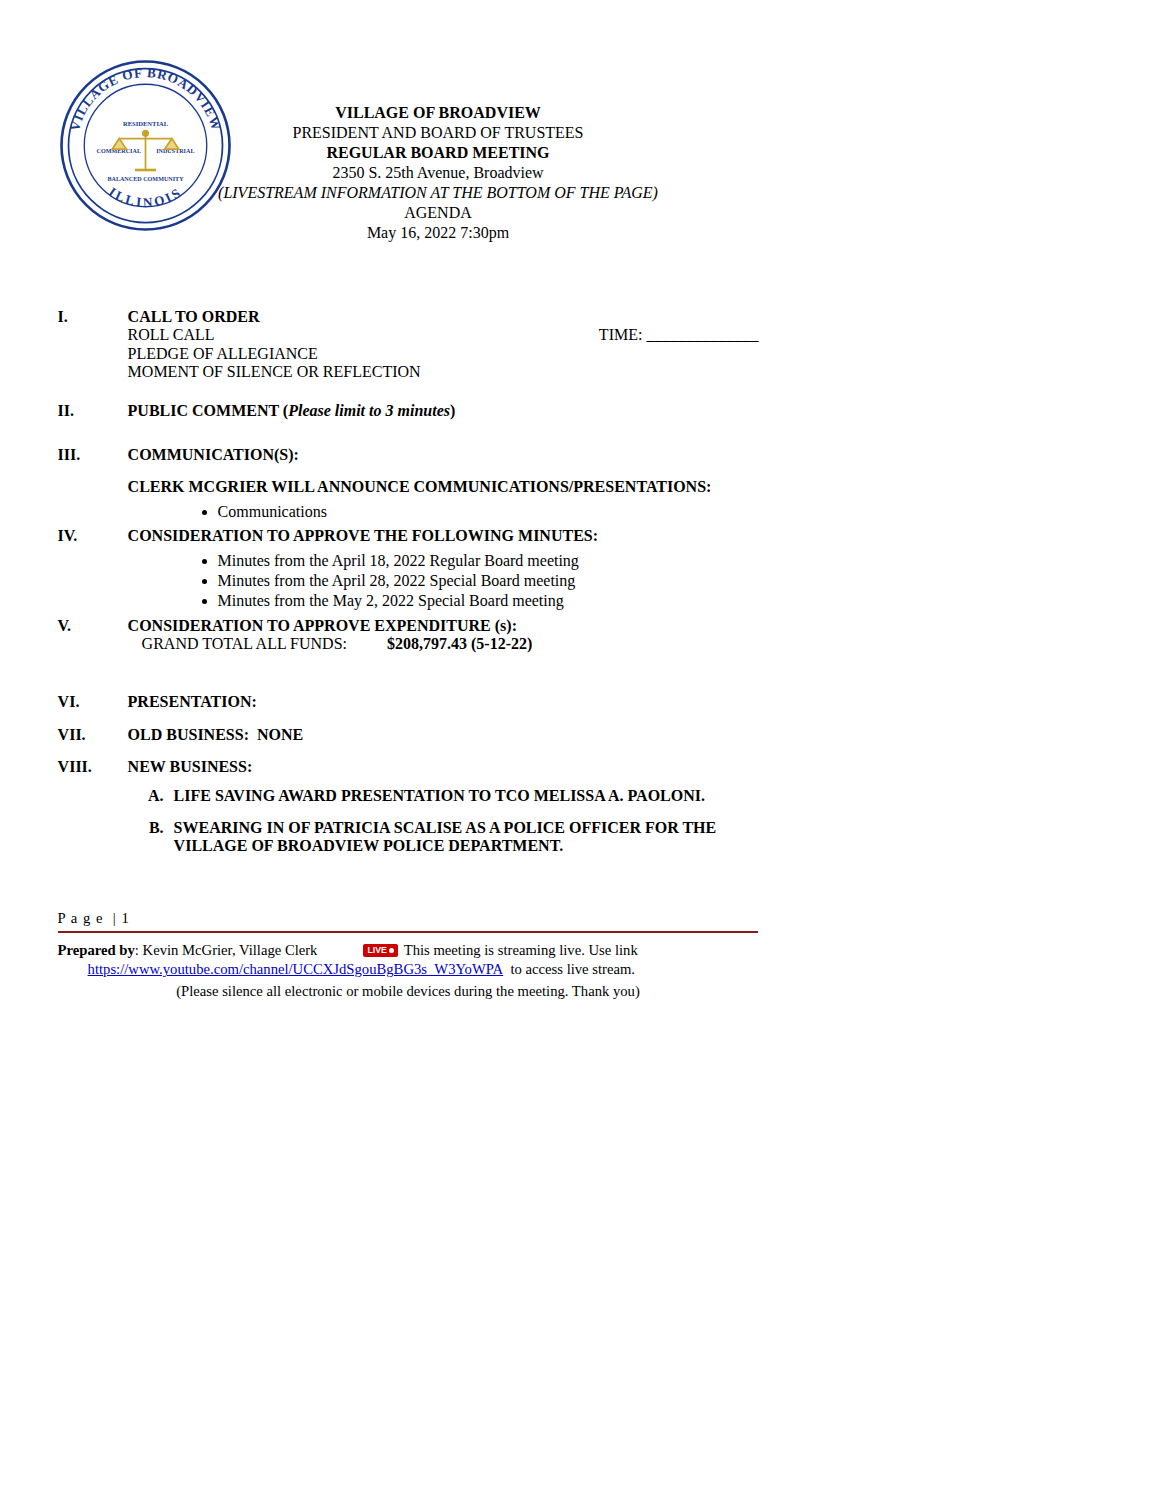VILLAGE OF BROADVIEW ILLINOIS RESIDENTIAL COMMERCIAL INDUSTRIAL BALANCED COMMUNITY
VILLAGE OF BROADVIEW
PRESIDENT AND BOARD OF TRUSTEES
REGULAR BOARD MEETING
2350 S. 25th Avenue, Broadview
(LIVESTREAM INFORMATION AT THE BOTTOM OF THE PAGE)
AGENDA
May 16, 2022 7:30pm
| I. | CALL TO ORDER ROLL CALL TIME: ______________ PLEDGE OF ALLEGIANCE MOMENT OF SILENCE OR REFLECTION |
| II. | PUBLIC COMMENT ( Please limit to 3 minutes ) |
| III. | COMMUNICATION(S): CLERK MCGRIER WILL ANNOUNCE COMMUNICATIONS/PRESENTATIONS: Communications |
| IV. | CONSIDERATION TO APPROVE THE FOLLOWING MINUTES: Minutes from the April 18, 2022 Regular Board meeting Minutes from the April 28, 2022 Special Board meeting Minutes from the May 2, 2022 Special Board meeting |
| V. | CONSIDERATION TO APPROVE EXPENDITURE (s): GRAND TOTAL ALL FUNDS: $208,797.43 (5-12-22) |
| VI. | PRESENTATION: |
| VII. | OLD BUSINESS: NONE |
| VIII. | NEW BUSINESS: LIFE SAVING AWARD PRESENTATION TO TCO MELISSA A. PAOLONI. SWEARING IN OF PATRICIA SCALISE AS A POLICE OFFICER FOR THE VILLAGE OF BROADVIEW POLICE DEPARTMENT. |
P a g e | 1
Prepared by: Kevin McGrier, Village Clerk LIVE This meeting is streaming live. Use link
https://www.youtube.com/channel/UCCXJdSgouBgBG3s_W3YoWPA to access live stream.
(Please silence all electronic or mobile devices during the meeting. Thank you)